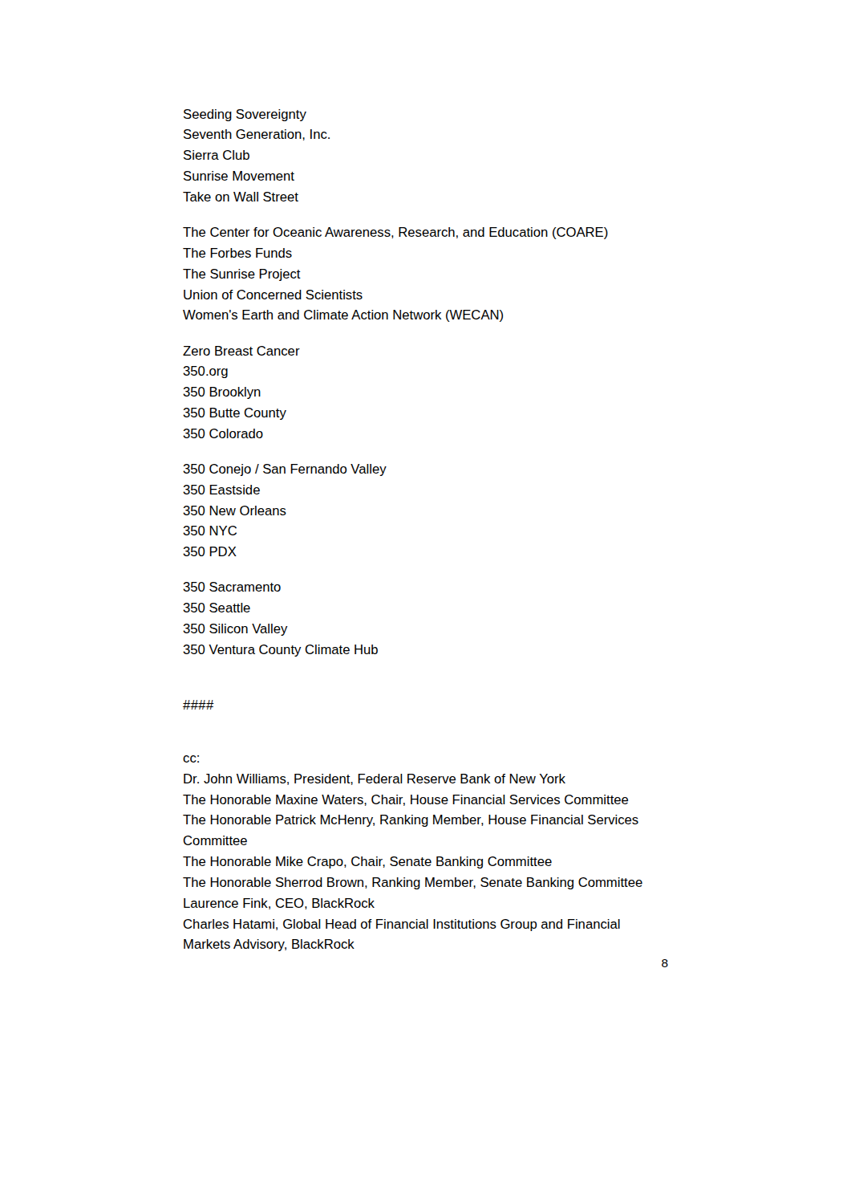Seeding Sovereignty
Seventh Generation, Inc.
Sierra Club
Sunrise Movement
Take on Wall Street
The Center for Oceanic Awareness, Research, and Education (COARE)
The Forbes Funds
The Sunrise Project
Union of Concerned Scientists
Women's Earth and Climate Action Network (WECAN)
Zero Breast Cancer
350.org
350 Brooklyn
350 Butte County
350 Colorado
350 Conejo / San Fernando Valley
350 Eastside
350 New Orleans
350 NYC
350 PDX
350 Sacramento
350 Seattle
350 Silicon Valley
350 Ventura County Climate Hub
####
cc:
Dr. John Williams, President, Federal Reserve Bank of New York
The Honorable Maxine Waters, Chair, House Financial Services Committee
The Honorable Patrick McHenry, Ranking Member, House Financial Services Committee
The Honorable Mike Crapo, Chair, Senate Banking Committee
The Honorable Sherrod Brown, Ranking Member, Senate Banking Committee
Laurence Fink, CEO, BlackRock
Charles Hatami, Global Head of Financial Institutions Group and Financial Markets Advisory, BlackRock
8